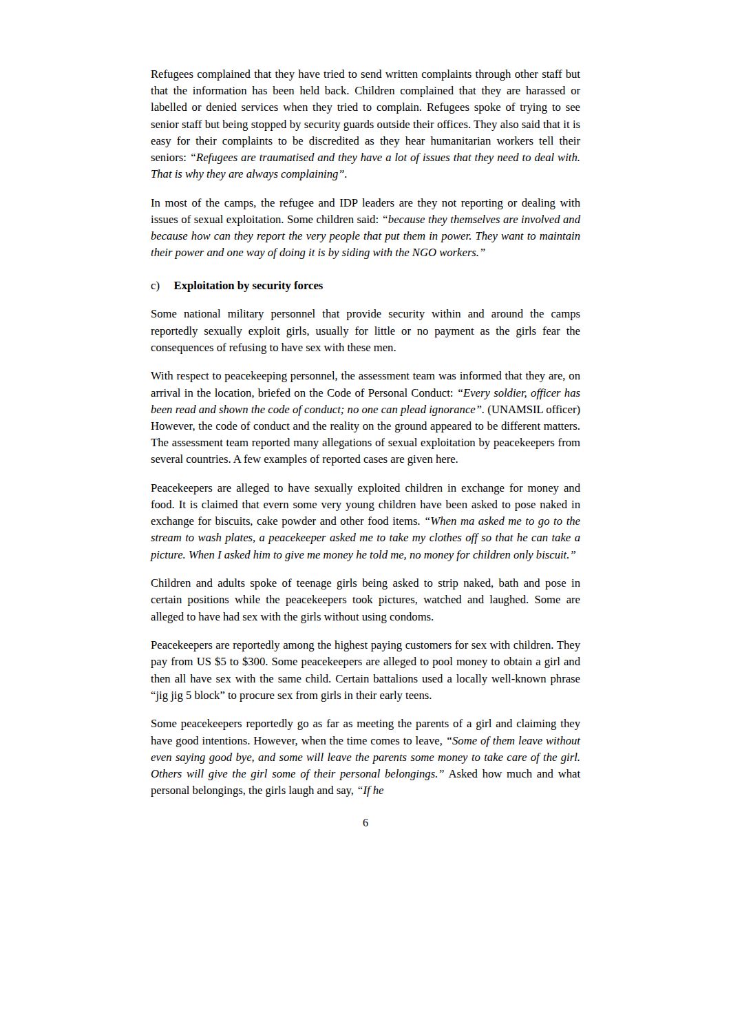Refugees complained that they have tried to send written complaints through other staff but that the information has been held back. Children complained that they are harassed or labelled or denied services when they tried to complain. Refugees spoke of trying to see senior staff but being stopped by security guards outside their offices. They also said that it is easy for their complaints to be discredited as they hear humanitarian workers tell their seniors: “Refugees are traumatised and they have a lot of issues that they need to deal with. That is why they are always complaining”.
In most of the camps, the refugee and IDP leaders are they not reporting or dealing with issues of sexual exploitation. Some children said: “because they themselves are involved and because how can they report the very people that put them in power. They want to maintain their power and one way of doing it is by siding with the NGO workers.”
c) Exploitation by security forces
Some national military personnel that provide security within and around the camps reportedly sexually exploit girls, usually for little or no payment as the girls fear the consequences of refusing to have sex with these men.
With respect to peacekeeping personnel, the assessment team was informed that they are, on arrival in the location, briefed on the Code of Personal Conduct: “Every soldier, officer has been read and shown the code of conduct; no one can plead ignorance”. (UNAMSIL officer) However, the code of conduct and the reality on the ground appeared to be different matters. The assessment team reported many allegations of sexual exploitation by peacekeepers from several countries. A few examples of reported cases are given here.
Peacekeepers are alleged to have sexually exploited children in exchange for money and food. It is claimed that evern some very young children have been asked to pose naked in exchange for biscuits, cake powder and other food items. “When ma asked me to go to the stream to wash plates, a peacekeeper asked me to take my clothes off so that he can take a picture. When I asked him to give me money he told me, no money for children only biscuit.”
Children and adults spoke of teenage girls being asked to strip naked, bath and pose in certain positions while the peacekeepers took pictures, watched and laughed. Some are alleged to have had sex with the girls without using condoms.
Peacekeepers are reportedly among the highest paying customers for sex with children. They pay from US $5 to $300. Some peacekeepers are alleged to pool money to obtain a girl and then all have sex with the same child. Certain battalions used a locally well-known phrase “jig jig 5 block” to procure sex from girls in their early teens.
Some peacekeepers reportedly go as far as meeting the parents of a girl and claiming they have good intentions. However, when the time comes to leave, “Some of them leave without even saying good bye, and some will leave the parents some money to take care of the girl. Others will give the girl some of their personal belongings.” Asked how much and what personal belongings, the girls laugh and say, “If he
6